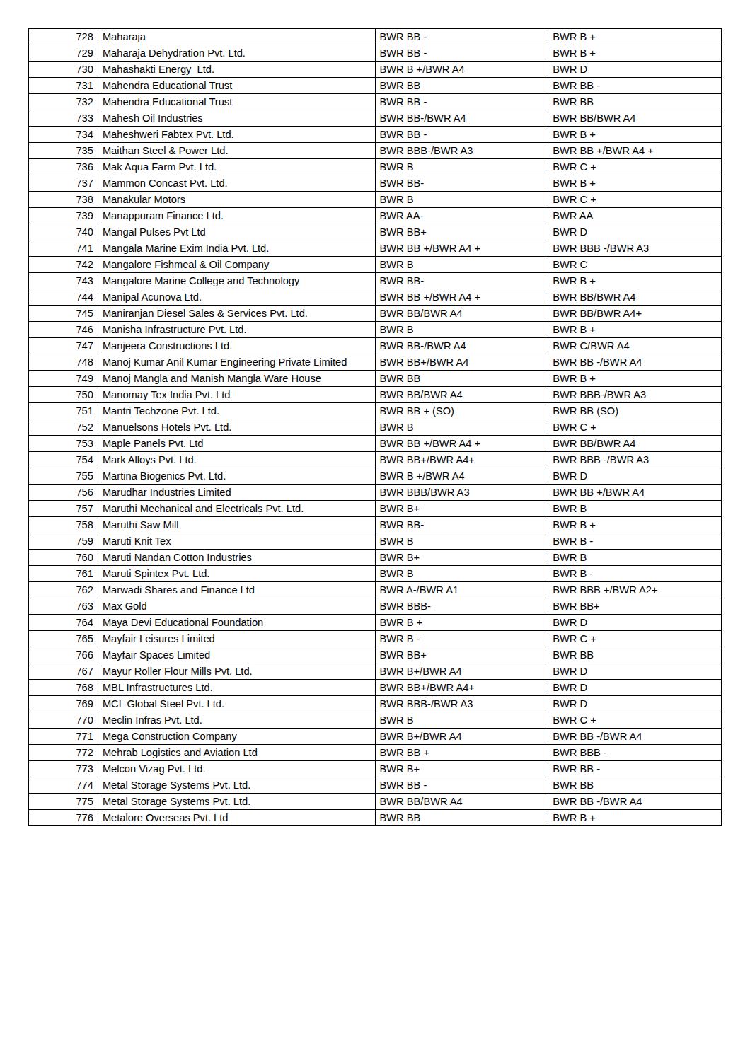| 728 | Maharaja | BWR BB - | BWR B + |
| 729 | Maharaja Dehydration Pvt. Ltd. | BWR BB - | BWR B + |
| 730 | Mahashakti Energy Ltd. | BWR B +/BWR A4 | BWR D |
| 731 | Mahendra Educational Trust | BWR BB | BWR BB - |
| 732 | Mahendra Educational Trust | BWR BB - | BWR BB |
| 733 | Mahesh Oil Industries | BWR BB-/BWR A4 | BWR BB/BWR A4 |
| 734 | Maheshweri Fabtex Pvt. Ltd. | BWR BB - | BWR B + |
| 735 | Maithan Steel & Power Ltd. | BWR BBB-/BWR A3 | BWR BB +/BWR A4 + |
| 736 | Mak Aqua Farm Pvt. Ltd. | BWR B | BWR C + |
| 737 | Mammon Concast Pvt. Ltd. | BWR BB- | BWR B + |
| 738 | Manakular Motors | BWR B | BWR C + |
| 739 | Manappuram Finance Ltd. | BWR AA- | BWR AA |
| 740 | Mangal Pulses Pvt Ltd | BWR BB+ | BWR D |
| 741 | Mangala Marine Exim India Pvt. Ltd. | BWR BB +/BWR A4 + | BWR BBB -/BWR A3 |
| 742 | Mangalore Fishmeal & Oil Company | BWR B | BWR C |
| 743 | Mangalore Marine College and Technology | BWR BB- | BWR B + |
| 744 | Manipal Acunova Ltd. | BWR BB +/BWR A4 + | BWR BB/BWR A4 |
| 745 | Maniranjan Diesel Sales & Services Pvt. Ltd. | BWR BB/BWR A4 | BWR BB/BWR A4+ |
| 746 | Manisha Infrastructure Pvt. Ltd. | BWR B | BWR B + |
| 747 | Manjeera Constructions Ltd. | BWR BB-/BWR A4 | BWR C/BWR A4 |
| 748 | Manoj Kumar Anil Kumar Engineering Private Limited | BWR BB+/BWR A4 | BWR BB -/BWR A4 |
| 749 | Manoj Mangla and Manish Mangla Ware House | BWR BB | BWR B + |
| 750 | Manomay Tex India Pvt. Ltd | BWR BB/BWR A4 | BWR BBB-/BWR A3 |
| 751 | Mantri Techzone Pvt. Ltd. | BWR BB + (SO) | BWR BB (SO) |
| 752 | Manuelsons Hotels Pvt. Ltd. | BWR B | BWR C + |
| 753 | Maple Panels Pvt. Ltd | BWR BB +/BWR A4 + | BWR BB/BWR A4 |
| 754 | Mark Alloys Pvt. Ltd. | BWR BB+/BWR A4+ | BWR BBB -/BWR A3 |
| 755 | Martina Biogenics Pvt. Ltd. | BWR B +/BWR A4 | BWR D |
| 756 | Marudhar Industries Limited | BWR BBB/BWR A3 | BWR BB +/BWR A4 |
| 757 | Maruthi Mechanical and Electricals Pvt. Ltd. | BWR B+ | BWR B |
| 758 | Maruthi Saw Mill | BWR BB- | BWR B + |
| 759 | Maruti Knit Tex | BWR B | BWR B - |
| 760 | Maruti Nandan Cotton Industries | BWR B+ | BWR B |
| 761 | Maruti Spintex Pvt. Ltd. | BWR B | BWR B - |
| 762 | Marwadi Shares and Finance Ltd | BWR A-/BWR A1 | BWR BBB +/BWR A2+ |
| 763 | Max Gold | BWR BBB- | BWR BB+ |
| 764 | Maya Devi Educational Foundation | BWR B + | BWR D |
| 765 | Mayfair Leisures Limited | BWR B - | BWR C + |
| 766 | Mayfair Spaces Limited | BWR BB+ | BWR BB |
| 767 | Mayur Roller Flour Mills Pvt. Ltd. | BWR B+/BWR A4 | BWR D |
| 768 | MBL Infrastructures Ltd. | BWR BB+/BWR A4+ | BWR D |
| 769 | MCL Global Steel Pvt. Ltd. | BWR BBB-/BWR A3 | BWR D |
| 770 | Meclin Infras Pvt. Ltd. | BWR B | BWR C + |
| 771 | Mega Construction Company | BWR B+/BWR A4 | BWR BB -/BWR A4 |
| 772 | Mehrab Logistics and Aviation Ltd | BWR BB + | BWR BBB - |
| 773 | Melcon Vizag Pvt. Ltd. | BWR B+ | BWR BB - |
| 774 | Metal Storage Systems Pvt. Ltd. | BWR BB - | BWR BB |
| 775 | Metal Storage Systems Pvt. Ltd. | BWR BB/BWR A4 | BWR BB -/BWR A4 |
| 776 | Metalore Overseas Pvt. Ltd | BWR BB | BWR B + |